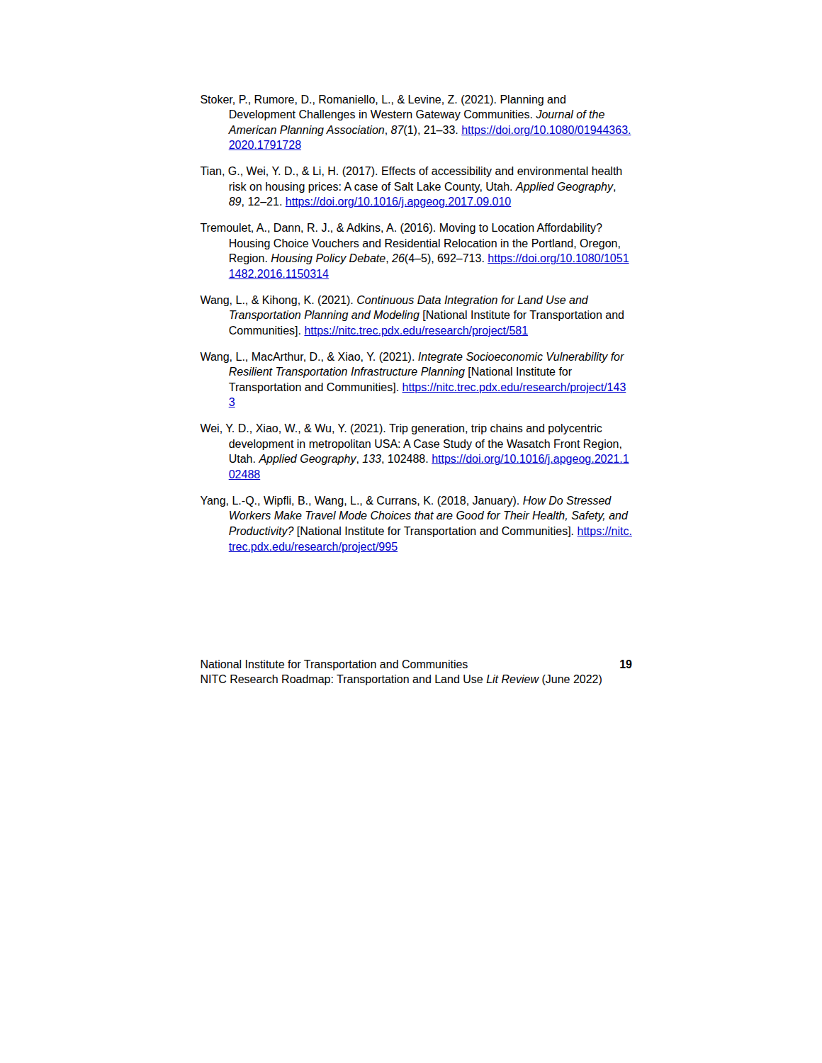Stoker, P., Rumore, D., Romaniello, L., & Levine, Z. (2021). Planning and Development Challenges in Western Gateway Communities. Journal of the American Planning Association, 87(1), 21–33. https://doi.org/10.1080/01944363.2020.1791728
Tian, G., Wei, Y. D., & Li, H. (2017). Effects of accessibility and environmental health risk on housing prices: A case of Salt Lake County, Utah. Applied Geography, 89, 12–21. https://doi.org/10.1016/j.apgeog.2017.09.010
Tremoulet, A., Dann, R. J., & Adkins, A. (2016). Moving to Location Affordability? Housing Choice Vouchers and Residential Relocation in the Portland, Oregon, Region. Housing Policy Debate, 26(4–5), 692–713. https://doi.org/10.1080/10511482.2016.1150314
Wang, L., & Kihong, K. (2021). Continuous Data Integration for Land Use and Transportation Planning and Modeling [National Institute for Transportation and Communities]. https://nitc.trec.pdx.edu/research/project/581
Wang, L., MacArthur, D., & Xiao, Y. (2021). Integrate Socioeconomic Vulnerability for Resilient Transportation Infrastructure Planning [National Institute for Transportation and Communities]. https://nitc.trec.pdx.edu/research/project/1433
Wei, Y. D., Xiao, W., & Wu, Y. (2021). Trip generation, trip chains and polycentric development in metropolitan USA: A Case Study of the Wasatch Front Region, Utah. Applied Geography, 133, 102488. https://doi.org/10.1016/j.apgeog.2021.102488
Yang, L.-Q., Wipfli, B., Wang, L., & Currans, K. (2018, January). How Do Stressed Workers Make Travel Mode Choices that are Good for Their Health, Safety, and Productivity? [National Institute for Transportation and Communities]. https://nitc.trec.pdx.edu/research/project/995
19 National Institute for Transportation and Communities NITC Research Roadmap: Transportation and Land Use Lit Review (June 2022)